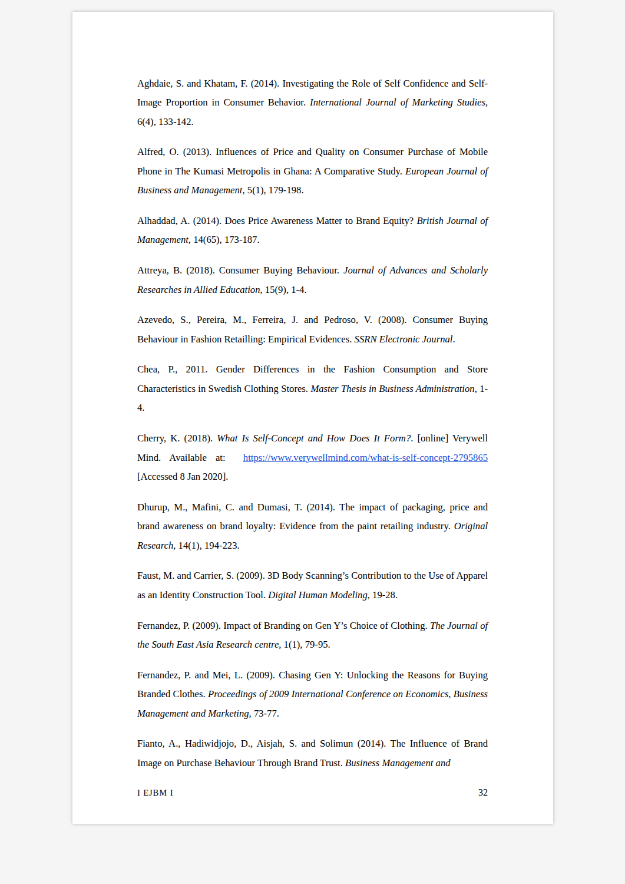Aghdaie, S. and Khatam, F. (2014). Investigating the Role of Self Confidence and Self-Image Proportion in Consumer Behavior. International Journal of Marketing Studies, 6(4), 133-142.
Alfred, O. (2013). Influences of Price and Quality on Consumer Purchase of Mobile Phone in The Kumasi Metropolis in Ghana: A Comparative Study. European Journal of Business and Management, 5(1), 179-198.
Alhaddad, A. (2014). Does Price Awareness Matter to Brand Equity? British Journal of Management, 14(65), 173-187.
Attreya, B. (2018). Consumer Buying Behaviour. Journal of Advances and Scholarly Researches in Allied Education, 15(9), 1-4.
Azevedo, S., Pereira, M., Ferreira, J. and Pedroso, V. (2008). Consumer Buying Behaviour in Fashion Retailling: Empirical Evidences. SSRN Electronic Journal.
Chea, P., 2011. Gender Differences in the Fashion Consumption and Store Characteristics in Swedish Clothing Stores. Master Thesis in Business Administration, 1-4.
Cherry, K. (2018). What Is Self-Concept and How Does It Form?. [online] Verywell Mind. Available at: https://www.verywellmind.com/what-is-self-concept-2795865 [Accessed 8 Jan 2020].
Dhurup, M., Mafini, C. and Dumasi, T. (2014). The impact of packaging, price and brand awareness on brand loyalty: Evidence from the paint retailing industry. Original Research, 14(1), 194-223.
Faust, M. and Carrier, S. (2009). 3D Body Scanning’s Contribution to the Use of Apparel as an Identity Construction Tool. Digital Human Modeling, 19-28.
Fernandez, P. (2009). Impact of Branding on Gen Y’s Choice of Clothing. The Journal of the South East Asia Research centre, 1(1), 79-95.
Fernandez, P. and Mei, L. (2009). Chasing Gen Y: Unlocking the Reasons for Buying Branded Clothes. Proceedings of 2009 International Conference on Economics, Business Management and Marketing, 73-77.
Fianto, A., Hadiwidjojo, D., Aisjah, S. and Solimun (2014). The Influence of Brand Image on Purchase Behaviour Through Brand Trust. Business Management and
I EJBM I 32